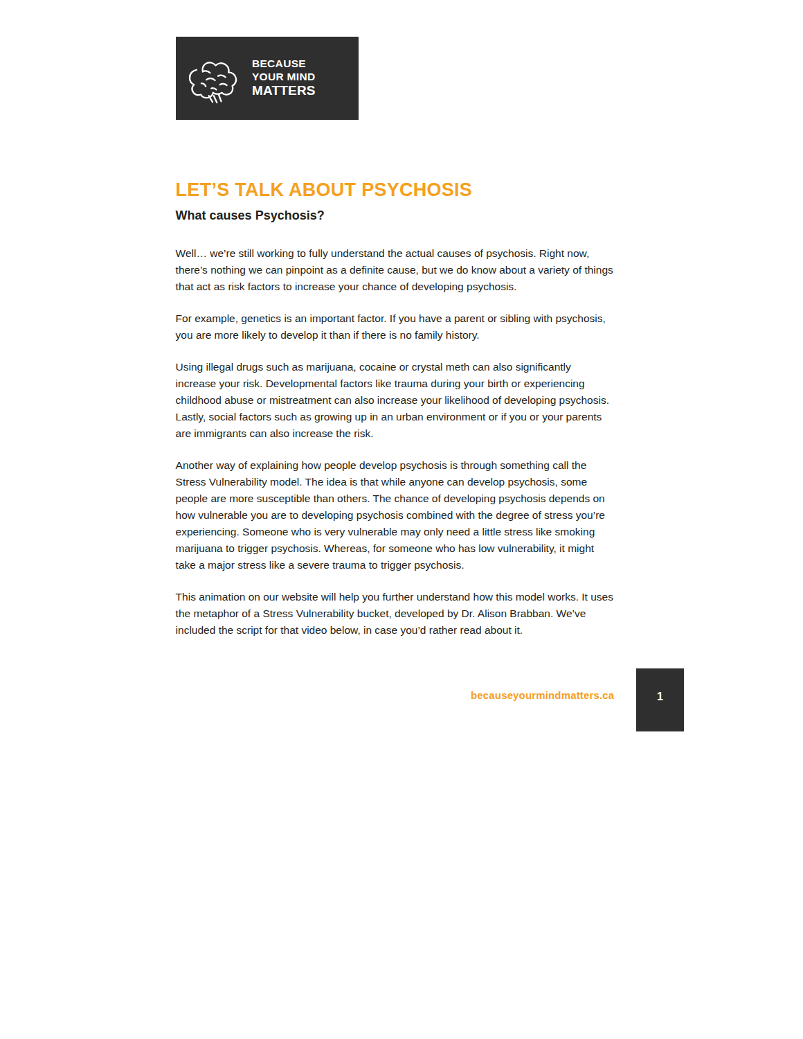BECAUSE
YOUR MIND
MATTERS
Let’s Talk About Psychosis
What causes Psychosis?
Well… we’re still working to fully understand the actual causes of psychosis. Right now, there’s nothing we can pinpoint as a definite cause, but we do know about a variety of things that act as risk factors to increase your chance of developing psychosis.
For example, genetics is an important factor. If you have a parent or sibling with psychosis, you are more likely to develop it than if there is no family history.
Using illegal drugs such as marijuana, cocaine or crystal meth can also significantly increase your risk. Developmental factors like trauma during your birth or experiencing childhood abuse or mistreatment can also increase your likelihood of developing psychosis. Lastly, social factors such as growing up in an urban environment or if you or your parents are immigrants can also increase the risk.
Another way of explaining how people develop psychosis is through something call the Stress Vulnerability model. The idea is that while anyone can develop psychosis, some people are more susceptible than others. The chance of developing psychosis depends on how vulnerable you are to developing psychosis combined with the degree of stress you’re experiencing. Someone who is very vulnerable may only need a little stress like smoking marijuana to trigger psychosis. Whereas, for someone who has low vulnerability, it might take a major stress like a severe trauma to trigger psychosis.
This animation on our website will help you further understand how this model works. It uses the metaphor of a Stress Vulnerability bucket, developed by Dr. Alison Brabban. We’ve included the script for that video below, in case you’d rather read about it.
becauseyourmindmatters.ca
1